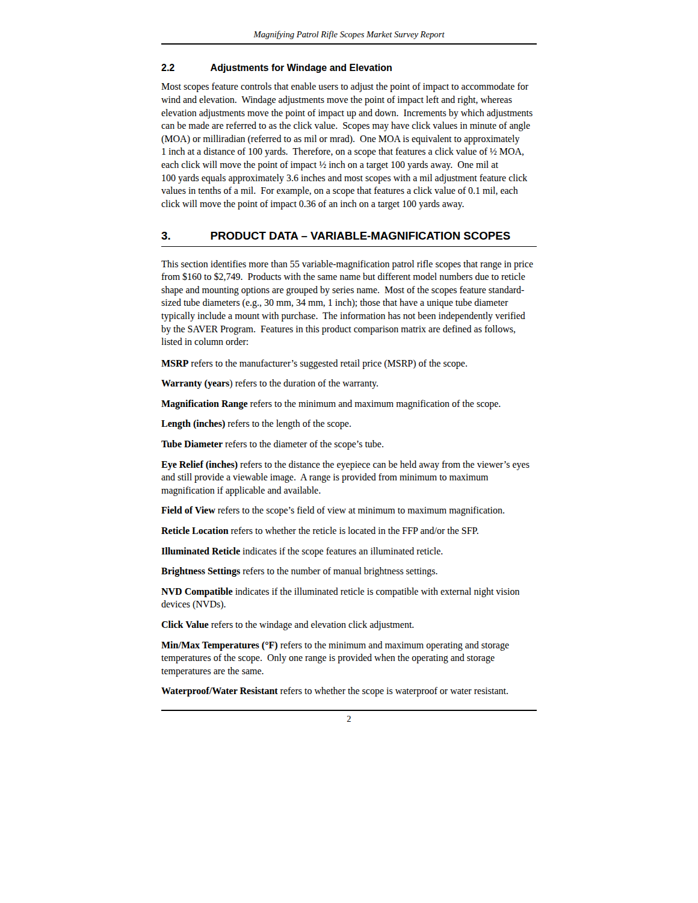Magnifying Patrol Rifle Scopes Market Survey Report
2.2 Adjustments for Windage and Elevation
Most scopes feature controls that enable users to adjust the point of impact to accommodate for wind and elevation. Windage adjustments move the point of impact left and right, whereas elevation adjustments move the point of impact up and down. Increments by which adjustments can be made are referred to as the click value. Scopes may have click values in minute of angle (MOA) or milliradian (referred to as mil or mrad). One MOA is equivalent to approximately 1 inch at a distance of 100 yards. Therefore, on a scope that features a click value of ½ MOA, each click will move the point of impact ½ inch on a target 100 yards away. One mil at 100 yards equals approximately 3.6 inches and most scopes with a mil adjustment feature click values in tenths of a mil. For example, on a scope that features a click value of 0.1 mil, each click will move the point of impact 0.36 of an inch on a target 100 yards away.
3. Product Data – Variable-Magnification Scopes
This section identifies more than 55 variable-magnification patrol rifle scopes that range in price from $160 to $2,749. Products with the same name but different model numbers due to reticle shape and mounting options are grouped by series name. Most of the scopes feature standard-sized tube diameters (e.g., 30 mm, 34 mm, 1 inch); those that have a unique tube diameter typically include a mount with purchase. The information has not been independently verified by the SAVER Program. Features in this product comparison matrix are defined as follows, listed in column order:
MSRP refers to the manufacturer’s suggested retail price (MSRP) of the scope.
Warranty (years) refers to the duration of the warranty.
Magnification Range refers to the minimum and maximum magnification of the scope.
Length (inches) refers to the length of the scope.
Tube Diameter refers to the diameter of the scope’s tube.
Eye Relief (inches) refers to the distance the eyepiece can be held away from the viewer’s eyes and still provide a viewable image. A range is provided from minimum to maximum magnification if applicable and available.
Field of View refers to the scope’s field of view at minimum to maximum magnification.
Reticle Location refers to whether the reticle is located in the FFP and/or the SFP.
Illuminated Reticle indicates if the scope features an illuminated reticle.
Brightness Settings refers to the number of manual brightness settings.
NVD Compatible indicates if the illuminated reticle is compatible with external night vision devices (NVDs).
Click Value refers to the windage and elevation click adjustment.
Min/Max Temperatures (°F) refers to the minimum and maximum operating and storage temperatures of the scope. Only one range is provided when the operating and storage temperatures are the same.
Waterproof/Water Resistant refers to whether the scope is waterproof or water resistant.
2